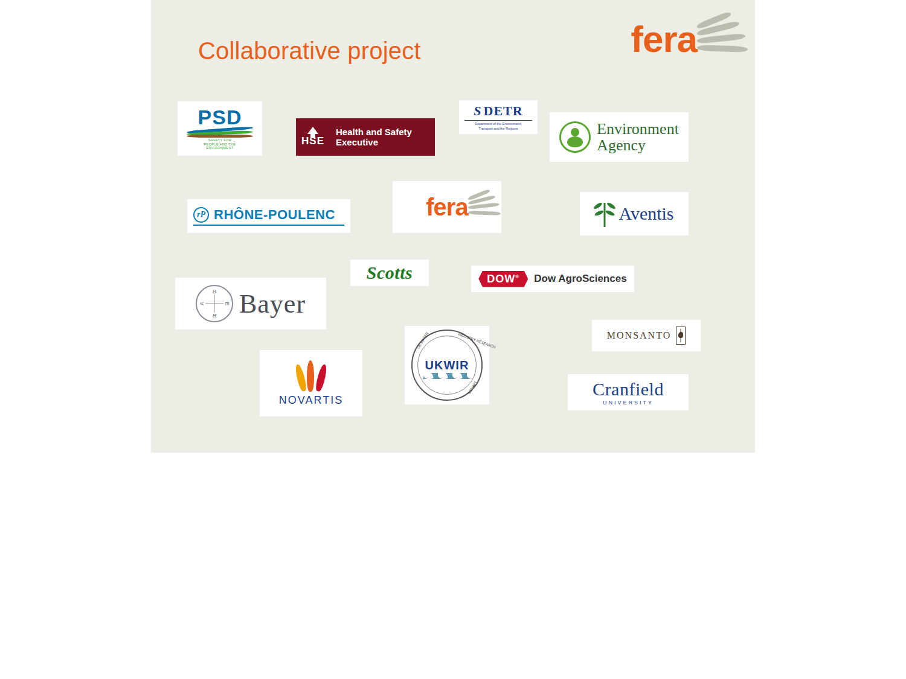Collaborative project
fera
PSD
Safety for
people and the
environment
HSE
Health and Safety
Executive
S DETR
Department of the Environment,
Transport and the Regions
Environment Agency
rP RHÔNE-POULENC
fera
Aventis
Scotts
DOW®
Dow AgroSciences
BRAE
Bayer
MONSANTO
UKWIR
UK WATER INDUSTRY RESEARCH LIMITED
Cranfield
UNIVERSITY
NOVARTIS